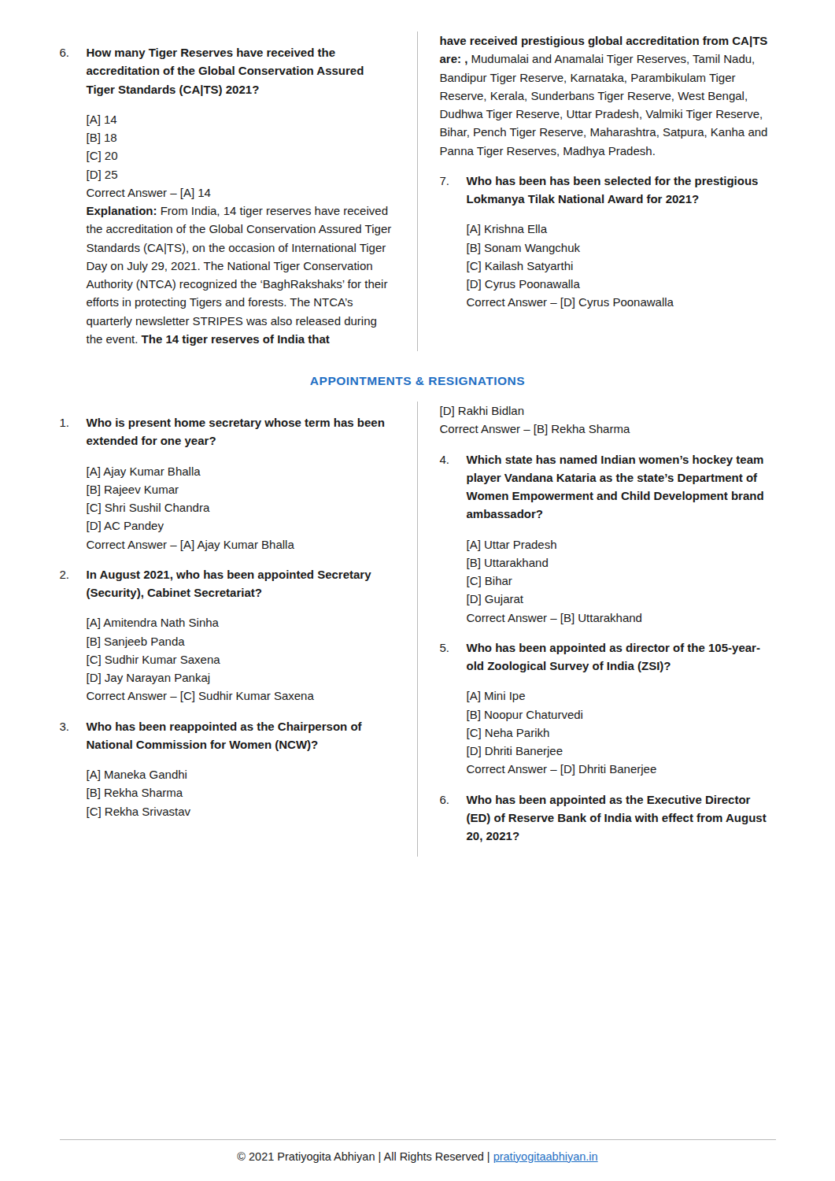How many Tiger Reserves have received the accreditation of the Global Conservation Assured Tiger Standards (CA|TS) 2021?
[A] 14
[B] 18
[C] 20
[D] 25
Correct Answer – [A] 14
Explanation: From India, 14 tiger reserves have received the accreditation of the Global Conservation Assured Tiger Standards (CA|TS), on the occasion of International Tiger Day on July 29, 2021. The National Tiger Conservation Authority (NTCA) recognized the ‘BaghRakshaks’ for their efforts in protecting Tigers and forests. The NTCA’s quarterly newsletter STRIPES was also released during the event. The 14 tiger reserves of India that
have received prestigious global accreditation from CA|TS are: , Mudumalai and Anamalai Tiger Reserves, Tamil Nadu, Bandipur Tiger Reserve, Karnataka, Parambikulam Tiger Reserve, Kerala, Sunderbans Tiger Reserve, West Bengal, Dudhwa Tiger Reserve, Uttar Pradesh, Valmiki Tiger Reserve, Bihar, Pench Tiger Reserve, Maharashtra, Satpura, Kanha and Panna Tiger Reserves, Madhya Pradesh.
Who has been has been selected for the prestigious Lokmanya Tilak National Award for 2021?
[A] Krishna Ella
[B] Sonam Wangchuk
[C] Kailash Satyarthi
[D] Cyrus Poonawalla
Correct Answer – [D] Cyrus Poonawalla
APPOINTMENTS & RESIGNATIONS
Who is present home secretary whose term has been extended for one year?
[A] Ajay Kumar Bhalla
[B] Rajeev Kumar
[C] Shri Sushil Chandra
[D] AC Pandey
Correct Answer – [A] Ajay Kumar Bhalla
In August 2021, who has been appointed Secretary (Security), Cabinet Secretariat?
[A] Amitendra Nath Sinha
[B] Sanjeeb Panda
[C] Sudhir Kumar Saxena
[D] Jay Narayan Pankaj
Correct Answer – [C] Sudhir Kumar Saxena
Who has been reappointed as the Chairperson of National Commission for Women (NCW)?
[A] Maneka Gandhi
[B] Rekha Sharma
[C] Rekha Srivastav
[D] Rakhi Bidlan
Correct Answer – [B] Rekha Sharma
Which state has named Indian women’s hockey team player Vandana Kataria as the state’s Department of Women Empowerment and Child Development brand ambassador?
[A] Uttar Pradesh
[B] Uttarakhand
[C] Bihar
[D] Gujarat
Correct Answer – [B] Uttarakhand
Who has been appointed as director of the 105-year-old Zoological Survey of India (ZSI)?
[A] Mini Ipe
[B] Noopur Chaturvedi
[C] Neha Parikh
[D] Dhriti Banerjee
Correct Answer – [D] Dhriti Banerjee
Who has been appointed as the Executive Director (ED) of Reserve Bank of India with effect from August 20, 2021?
© 2021 Pratiyogita Abhiyan | All Rights Reserved | pratiyogitaabhiyan.in